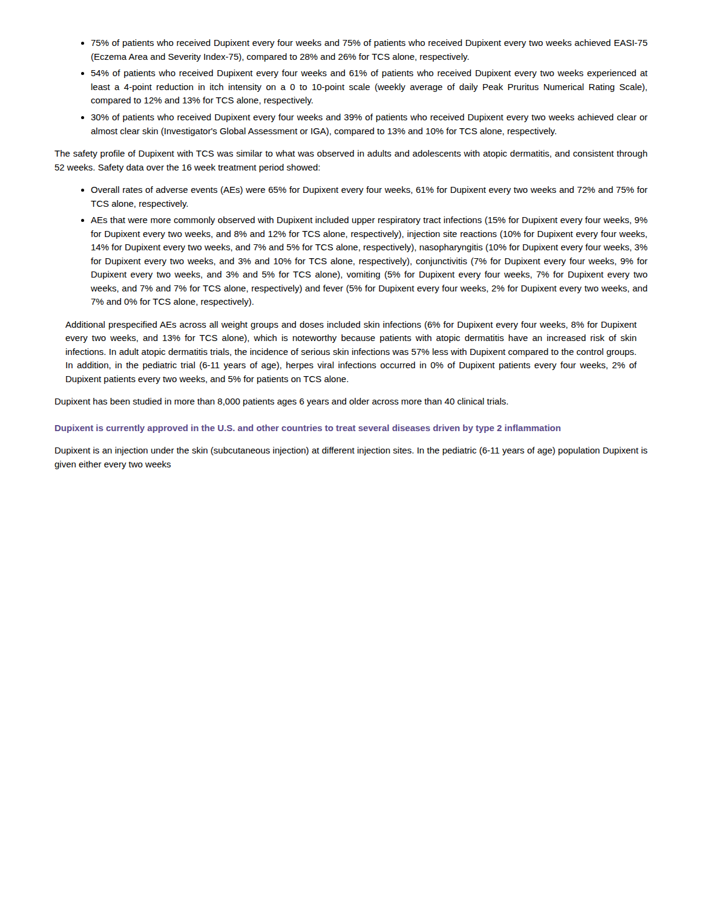75% of patients who received Dupixent every four weeks and 75% of patients who received Dupixent every two weeks achieved EASI-75 (Eczema Area and Severity Index-75), compared to 28% and 26% for TCS alone, respectively.
54% of patients who received Dupixent every four weeks and 61% of patients who received Dupixent every two weeks experienced at least a 4-point reduction in itch intensity on a 0 to 10-point scale (weekly average of daily Peak Pruritus Numerical Rating Scale), compared to 12% and 13% for TCS alone, respectively.
30% of patients who received Dupixent every four weeks and 39% of patients who received Dupixent every two weeks achieved clear or almost clear skin (Investigator's Global Assessment or IGA), compared to 13% and 10% for TCS alone, respectively.
The safety profile of Dupixent with TCS was similar to what was observed in adults and adolescents with atopic dermatitis, and consistent through 52 weeks. Safety data over the 16 week treatment period showed:
Overall rates of adverse events (AEs) were 65% for Dupixent every four weeks, 61% for Dupixent every two weeks and 72% and 75% for TCS alone, respectively.
AEs that were more commonly observed with Dupixent included upper respiratory tract infections (15% for Dupixent every four weeks, 9% for Dupixent every two weeks, and 8% and 12% for TCS alone, respectively), injection site reactions (10% for Dupixent every four weeks, 14% for Dupixent every two weeks, and 7% and 5% for TCS alone, respectively), nasopharyngitis (10% for Dupixent every four weeks, 3% for Dupixent every two weeks, and 3% and 10% for TCS alone, respectively), conjunctivitis (7% for Dupixent every four weeks, 9% for Dupixent every two weeks, and 3% and 5% for TCS alone), vomiting (5% for Dupixent every four weeks, 7% for Dupixent every two weeks, and 7% and 7% for TCS alone, respectively) and fever (5% for Dupixent every four weeks, 2% for Dupixent every two weeks, and 7% and 0% for TCS alone, respectively).
Additional prespecified AEs across all weight groups and doses included skin infections (6% for Dupixent every four weeks, 8% for Dupixent every two weeks, and 13% for TCS alone), which is noteworthy because patients with atopic dermatitis have an increased risk of skin infections. In adult atopic dermatitis trials, the incidence of serious skin infections was 57% less with Dupixent compared to the control groups. In addition, in the pediatric trial (6-11 years of age), herpes viral infections occurred in 0% of Dupixent patients every four weeks, 2% of Dupixent patients every two weeks, and 5% for patients on TCS alone.
Dupixent has been studied in more than 8,000 patients ages 6 years and older across more than 40 clinical trials.
Dupixent is currently approved in the U.S. and other countries to treat several diseases driven by type 2 inflammation
Dupixent is an injection under the skin (subcutaneous injection) at different injection sites. In the pediatric (6-11 years of age) population Dupixent is given either every two weeks